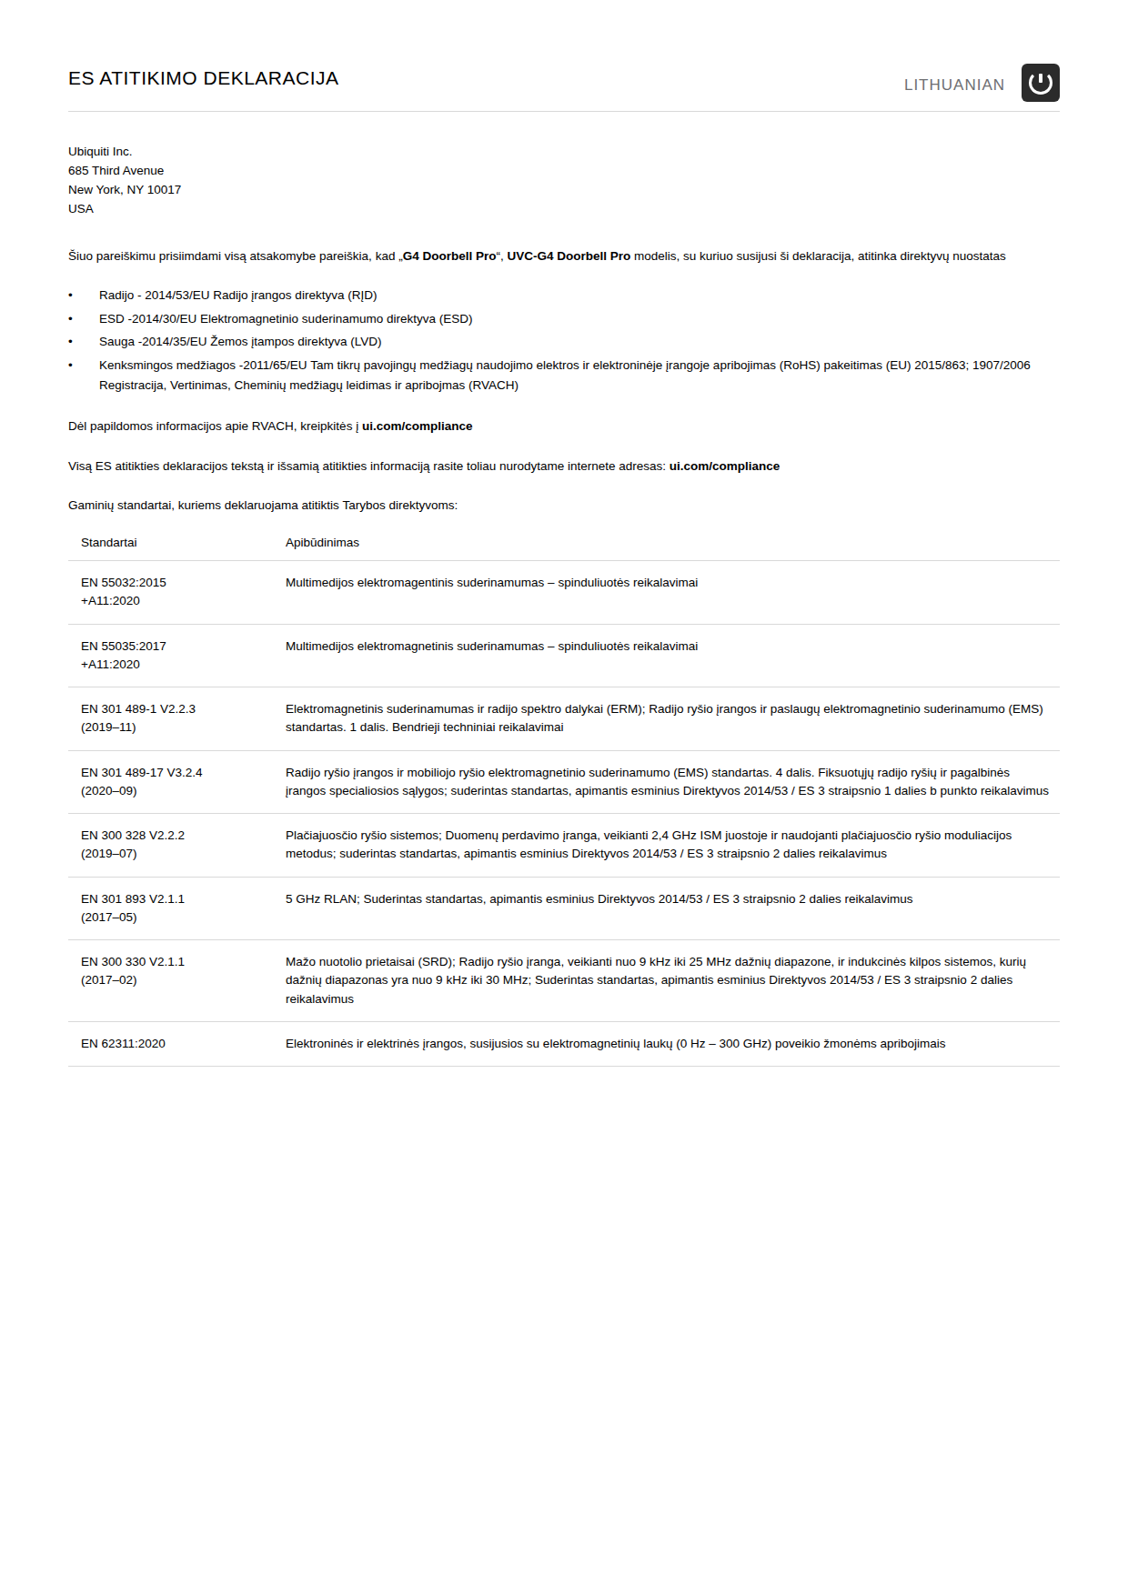ES ATITIKIMO DEKLARACIJA
LITHUANIAN
Ubiquiti Inc.
685 Third Avenue
New York, NY 10017
USA
Šiuo pareiškimu prisiimdami visą atsakomybe pareiškia, kad „G4 Doorbell Pro“, UVC-G4 Doorbell Pro modelis, su kuriuo susijusi ši deklaracija, atitinka direktyvų nuostatas
Radijo - 2014/53/EU Radijo įrangos direktyva (RĮD)
ESD -2014/30/EU Elektromagnetinio suderinamumo direktyva (ESD)
Sauga -2014/35/EU Žemos įtampos direktyva (LVD)
Kenksmingos medžiagos -2011/65/EU Tam tikrų pavojingų medžiagų naudojimo elektros ir elektroninėje įrangoje apribojimas (RoHS) pakeitimas (EU) 2015/863; 1907/2006 Registracija, Vertinimas, Cheminių medžiagų leidimas ir apribojmas (RVACH)
Dėl papildomos informacijos apie RVACH, kreipkitės į ui.com/compliance
Visą ES atitikties deklaracijos tekstą ir išsamią atitikties informaciją rasite toliau nurodytame internete adresas: ui.com/compliance
Gaminių standartai, kuriems deklaruojama atitiktis Tarybos direktyvoms:
| Standartai | Apibūdinimas |
| --- | --- |
| EN 55032:2015 +A11:2020 | Multimedijos elektromagentinis suderinamumas – spinduliuotės reikalavimai |
| EN 55035:2017 +A11:2020 | Multimedijos elektromagnetinis suderinamumas – spinduliuotės reikalavimai |
| EN 301 489‑1 V2.2.3 (2019–11) | Elektromagnetinis suderinamumas ir radijo spektro dalykai (ERM); Radijo ryšio įrangos ir paslaugų elektromagnetinio suderinamumo (EMS) standartas. 1 dalis. Bendrieji techniniai reikalavimai |
| EN 301 489‑17 V3.2.4 (2020–09) | Radijo ryšio įrangos ir mobiliojo ryšio elektromagnetinio suderinamumo (EMS) standartas. 4 dalis. Fiksuotųjų radijo ryšių ir pagalbinės įrangos specialiosios sąlygos; suderintas standartas, apimantis esminius Direktyvos 2014/53 / ES 3 straipsnio 1 dalies b punkto reikalavimus |
| EN 300 328 V2.2.2 (2019–07) | Plačiajuosčio ryšio sistemos; Duomenų perdavimo įranga, veikianti 2,4 GHz ISM juostoje ir naudojanti plačiajuosčio ryšio moduliacijos metodus; suderintas standartas, apimantis esminius Direktyvos 2014/53 / ES 3 straipsnio 2 dalies reikalavimus |
| EN 301 893 V2.1.1 (2017–05) | 5 GHz RLAN; Suderintas standartas, apimantis esminius Direktyvos 2014/53 / ES 3 straipsnio 2 dalies reikalavimus |
| EN 300 330 V2.1.1 (2017–02) | Mažo nuotolio prietaisai (SRD); Radijo ryšio įranga, veikianti nuo 9 kHz iki 25 MHz dažnių diapazone, ir indukcinės kilpos sistemos, kurių dažnių diapazonas yra nuo 9 kHz iki 30 MHz; Suderintas standartas, apimantis esminius Direktyvos 2014/53 / ES 3 straipsnio 2 dalies reikalavimus |
| EN 62311:2020 | Elektroninės ir elektrinės įrangos, susijusios su elektromagnetinių laukų (0 Hz – 300 GHz) poveikio žmonėms apribojimais |